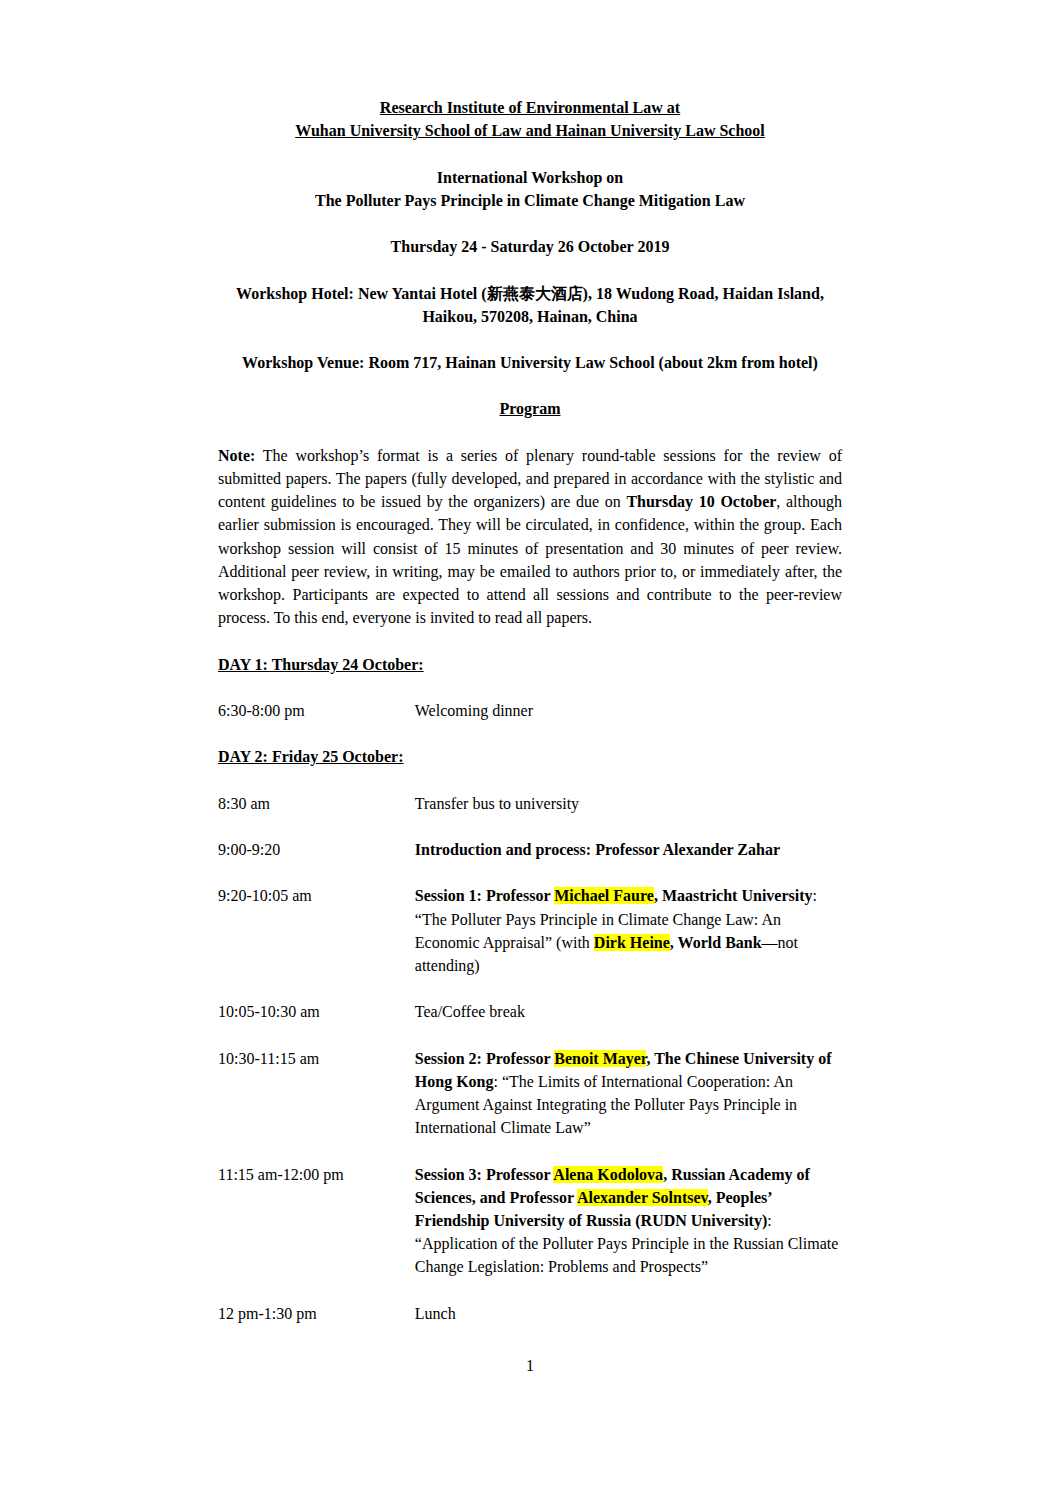Research Institute of Environmental Law at
Wuhan University School of Law and Hainan University Law School
International Workshop on
The Polluter Pays Principle in Climate Change Mitigation Law
Thursday 24 - Saturday 26 October 2019
Workshop Hotel: New Yantai Hotel (新燕泰大酒店), 18 Wudong Road, Haidan Island,
Haikou, 570208, Hainan, China
Workshop Venue: Room 717, Hainan University Law School (about 2km from hotel)
Program
Note: The workshop’s format is a series of plenary round-table sessions for the review of submitted papers. The papers (fully developed, and prepared in accordance with the stylistic and content guidelines to be issued by the organizers) are due on Thursday 10 October, although earlier submission is encouraged. They will be circulated, in confidence, within the group. Each workshop session will consist of 15 minutes of presentation and 30 minutes of peer review. Additional peer review, in writing, may be emailed to authors prior to, or immediately after, the workshop. Participants are expected to attend all sessions and contribute to the peer-review process. To this end, everyone is invited to read all papers.
DAY 1: Thursday 24 October:
| 6:30-8:00 pm | Welcoming dinner |
DAY 2: Friday 25 October:
| 8:30 am | Transfer bus to university |
| 9:00-9:20 | Introduction and process: Professor Alexander Zahar |
| 9:20-10:05 am | Session 1: Professor Michael Faure , Maastricht University : “The Polluter Pays Principle in Climate Change Law: An Economic Appraisal” (with Dirk Heine , World Bank —not attending) |
| 10:05-10:30 am | Tea/Coffee break |
| 10:30-11:15 am | Session 2: Professor Benoit Mayer , The Chinese University of Hong Kong : “The Limits of International Cooperation: An Argument Against Integrating the Polluter Pays Principle in International Climate Law” |
| 11:15 am-12:00 pm | Session 3: Professor Alena Kodolova , Russian Academy of Sciences, and Professor Alexander Solntsev , Peoples’ Friendship University of Russia (RUDN University) : “Application of the Polluter Pays Principle in the Russian Climate Change Legislation: Problems and Prospects” |
| 12 pm-1:30 pm | Lunch |
1